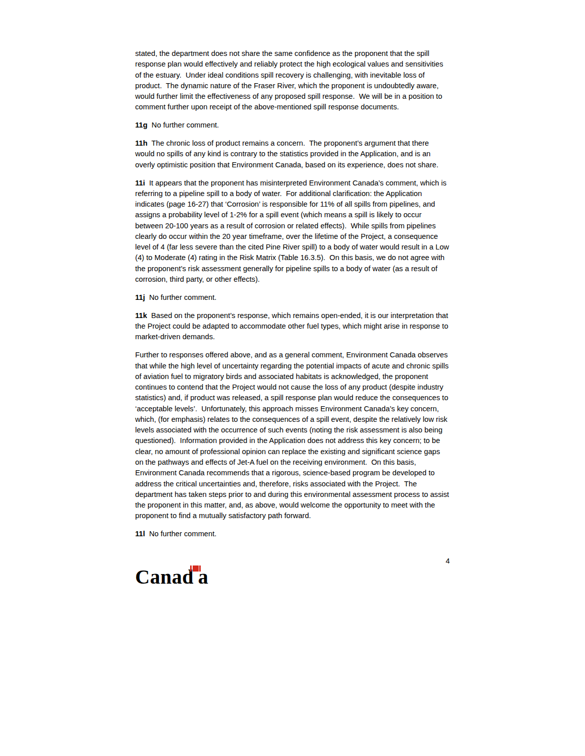stated, the department does not share the same confidence as the proponent that the spill response plan would effectively and reliably protect the high ecological values and sensitivities of the estuary. Under ideal conditions spill recovery is challenging, with inevitable loss of product. The dynamic nature of the Fraser River, which the proponent is undoubtedly aware, would further limit the effectiveness of any proposed spill response. We will be in a position to comment further upon receipt of the above-mentioned spill response documents.
11g No further comment.
11h The chronic loss of product remains a concern. The proponent’s argument that there would no spills of any kind is contrary to the statistics provided in the Application, and is an overly optimistic position that Environment Canada, based on its experience, does not share.
11i It appears that the proponent has misinterpreted Environment Canada’s comment, which is referring to a pipeline spill to a body of water. For additional clarification: the Application indicates (page 16-27) that ‘Corrosion’ is responsible for 11% of all spills from pipelines, and assigns a probability level of 1-2% for a spill event (which means a spill is likely to occur between 20-100 years as a result of corrosion or related effects). While spills from pipelines clearly do occur within the 20 year timeframe, over the lifetime of the Project, a consequence level of 4 (far less severe than the cited Pine River spill) to a body of water would result in a Low (4) to Moderate (4) rating in the Risk Matrix (Table 16.3.5). On this basis, we do not agree with the proponent’s risk assessment generally for pipeline spills to a body of water (as a result of corrosion, third party, or other effects).
11j No further comment.
11k Based on the proponent’s response, which remains open-ended, it is our interpretation that the Project could be adapted to accommodate other fuel types, which might arise in response to market-driven demands.
Further to responses offered above, and as a general comment, Environment Canada observes that while the high level of uncertainty regarding the potential impacts of acute and chronic spills of aviation fuel to migratory birds and associated habitats is acknowledged, the proponent continues to contend that the Project would not cause the loss of any product (despite industry statistics) and, if product was released, a spill response plan would reduce the consequences to ‘acceptable levels’. Unfortunately, this approach misses Environment Canada’s key concern, which, (for emphasis) relates to the consequences of a spill event, despite the relatively low risk levels associated with the occurrence of such events (noting the risk assessment is also being questioned). Information provided in the Application does not address this key concern; to be clear, no amount of professional opinion can replace the existing and significant science gaps on the pathways and effects of Jet-A fuel on the receiving environment. On this basis, Environment Canada recommends that a rigorous, science-based program be developed to address the critical uncertainties and, therefore, risks associated with the Project. The department has taken steps prior to and during this environmental assessment process to assist the proponent in this matter, and, as above, would welcome the opportunity to meet with the proponent to find a mutually satisfactory path forward.
11l No further comment.
4
Canad a